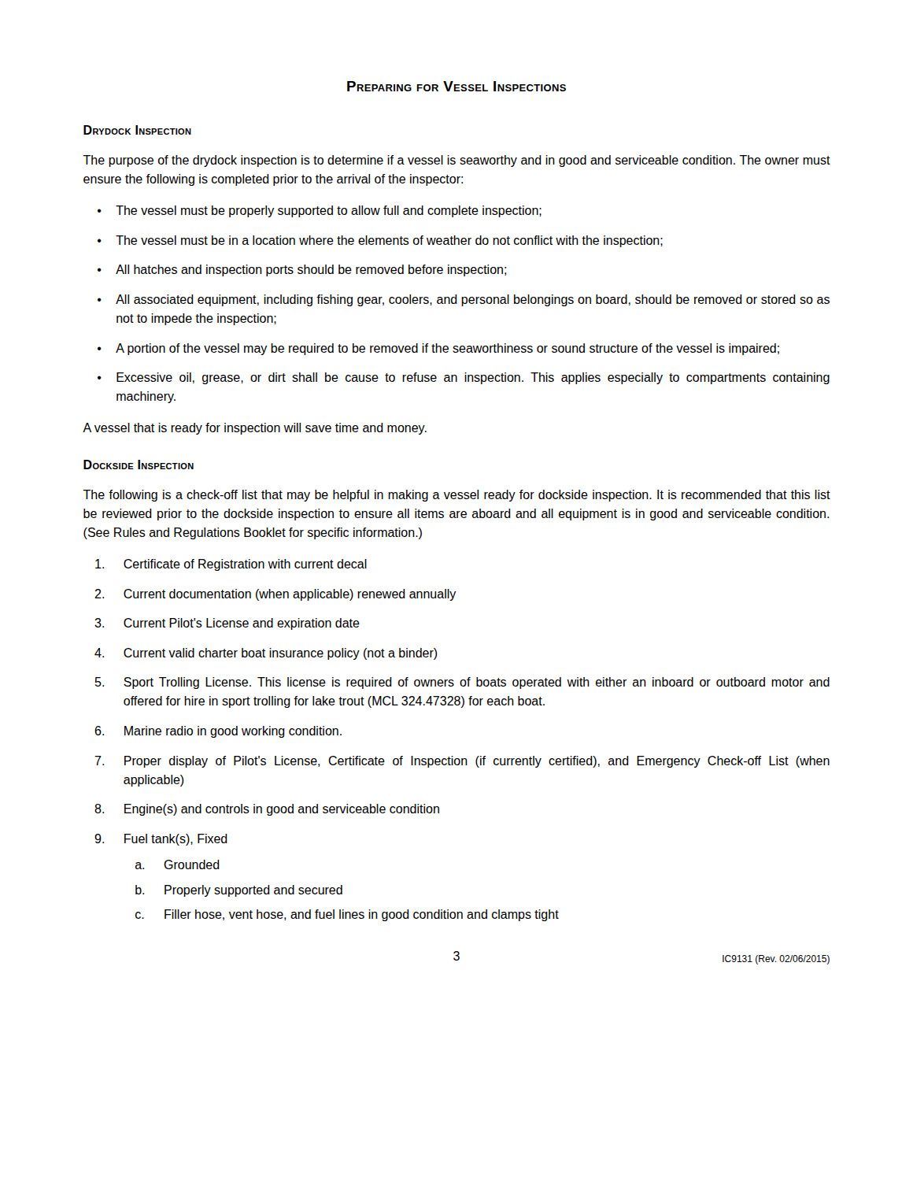Preparing for Vessel Inspections
Drydock Inspection
The purpose of the drydock inspection is to determine if a vessel is seaworthy and in good and serviceable condition. The owner must ensure the following is completed prior to the arrival of the inspector:
The vessel must be properly supported to allow full and complete inspection;
The vessel must be in a location where the elements of weather do not conflict with the inspection;
All hatches and inspection ports should be removed before inspection;
All associated equipment, including fishing gear, coolers, and personal belongings on board, should be removed or stored so as not to impede the inspection;
A portion of the vessel may be required to be removed if the seaworthiness or sound structure of the vessel is impaired;
Excessive oil, grease, or dirt shall be cause to refuse an inspection. This applies especially to compartments containing machinery.
A vessel that is ready for inspection will save time and money.
Dockside Inspection
The following is a check-off list that may be helpful in making a vessel ready for dockside inspection. It is recommended that this list be reviewed prior to the dockside inspection to ensure all items are aboard and all equipment is in good and serviceable condition. (See Rules and Regulations Booklet for specific information.)
Certificate of Registration with current decal
Current documentation (when applicable) renewed annually
Current Pilot's License and expiration date
Current valid charter boat insurance policy (not a binder)
Sport Trolling License. This license is required of owners of boats operated with either an inboard or outboard motor and offered for hire in sport trolling for lake trout (MCL 324.47328) for each boat.
Marine radio in good working condition.
Proper display of Pilot's License, Certificate of Inspection (if currently certified), and Emergency Check-off List (when applicable)
Engine(s) and controls in good and serviceable condition
Fuel tank(s), Fixed
Grounded
Properly supported and secured
Filler hose, vent hose, and fuel lines in good condition and clamps tight
3
IC9131 (Rev. 02/06/2015)